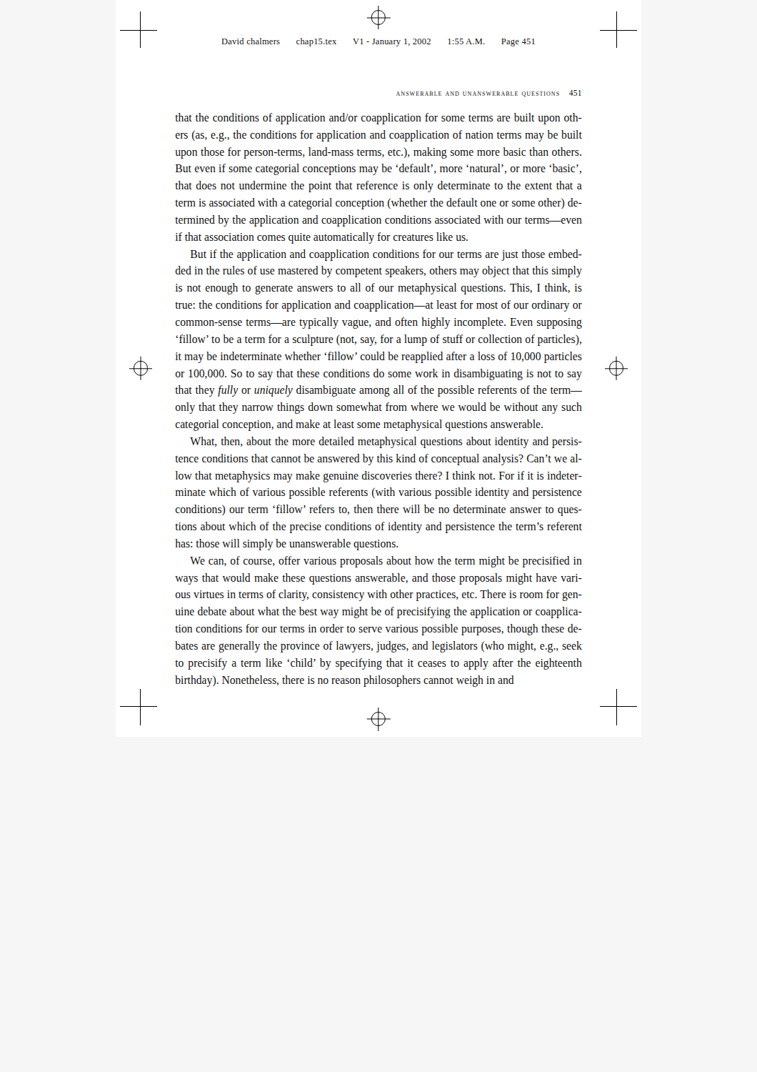David chalmers chap15.tex V1 - January 1, 20021:55 A.M. Page 451
answerable and unanswerable questions 451
that the conditions of application and/or coapplication for some terms are built upon others (as, e.g., the conditions for application and coapplication of nation terms may be built upon those for person-terms, land-mass terms, etc.), making some more basic than others. But even if some categorial conceptions may be ‘default’, more ‘natural’, or more ‘basic’, that does not undermine the point that reference is only determinate to the extent that a term is associated with a categorial conception (whether the default one or some other) determined by the application and coapplication conditions associated with our terms—even if that association comes quite automatically for creatures like us.
But if the application and coapplication conditions for our terms are just those embedded in the rules of use mastered by competent speakers, others may object that this simply is not enough to generate answers to all of our metaphysical questions. This, I think, is true: the conditions for application and coapplication—at least for most of our ordinary or common-sense terms—are typically vague, and often highly incomplete. Even supposing ‘fillow’ to be a term for a sculpture (not, say, for a lump of stuff or collection of particles), it may be indeterminate whether ‘fillow’ could be reapplied after a loss of 10,000 particles or 100,000. So to say that these conditions do some work in disambiguating is not to say that they fully or uniquely disambiguate among all of the possible referents of the term—only that they narrow things down somewhat from where we would be without any such categorial conception, and make at least some metaphysical questions answerable.
What, then, about the more detailed metaphysical questions about identity and persistence conditions that cannot be answered by this kind of conceptual analysis? Can’t we allow that metaphysics may make genuine discoveries there? I think not. For if it is indeterminate which of various possible referents (with various possible identity and persistence conditions) our term ‘fillow’ refers to, then there will be no determinate answer to questions about which of the precise conditions of identity and persistence the term’s referent has: those will simply be unanswerable questions.
We can, of course, offer various proposals about how the term might be precisified in ways that would make these questions answerable, and those proposals might have various virtues in terms of clarity, consistency with other practices, etc. There is room for genuine debate about what the best way might be of precisifying the application or coapplication conditions for our terms in order to serve various possible purposes, though these debates are generally the province of lawyers, judges, and legislators (who might, e.g., seek to precisify a term like ‘child’ by specifying that it ceases to apply after the eighteenth birthday). Nonetheless, there is no reason philosophers cannot weigh in and